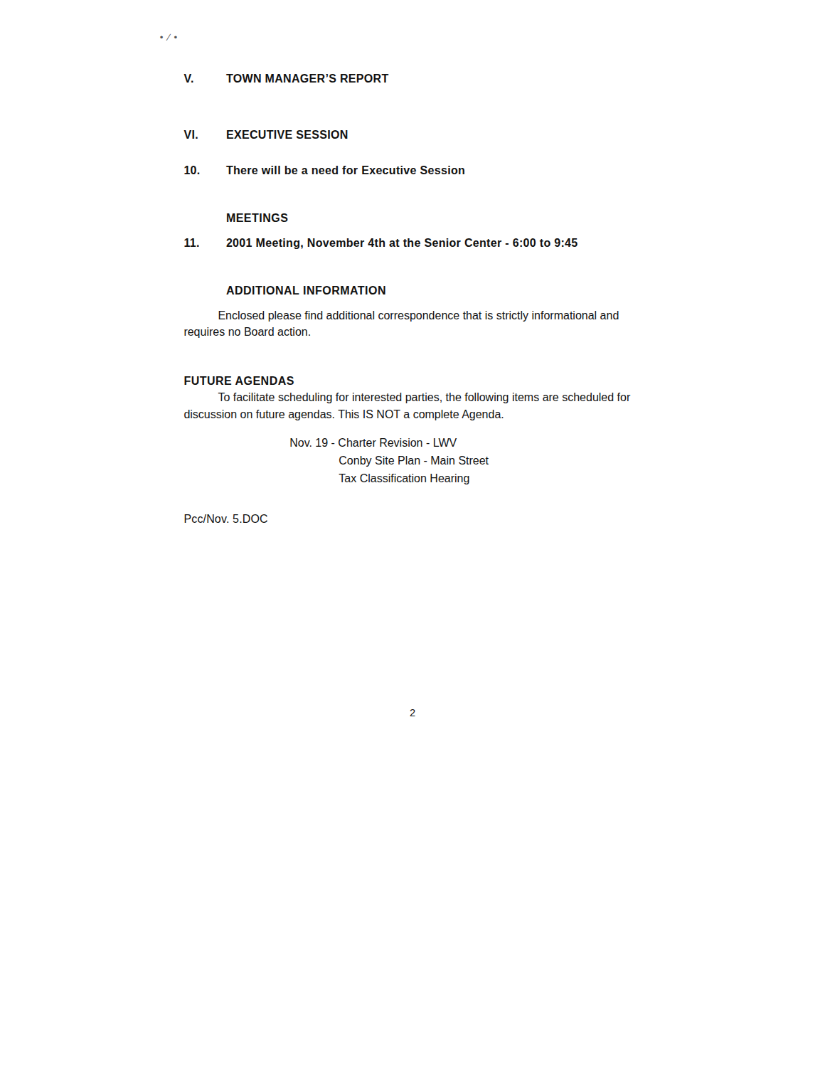• ∕ •
V.
TOWN MANAGER’S REPORT
VI.
EXECUTIVE SESSION
10.
There will be a need for Executive Session
MEETINGS
11.
2001 Meeting, November 4th at the Senior Center - 6:00 to 9:45
ADDITIONAL INFORMATION
Enclosed please find additional correspondence that is strictly informational and requires no Board action.
FUTURE AGENDAS
To facilitate scheduling for interested parties, the following items are scheduled for discussion on future agendas. This IS NOT a complete Agenda.
Nov. 19 - Charter Revision - LWV
Conby Site Plan - Main Street
Tax Classification Hearing
Pcc/Nov. 5.DOC
2